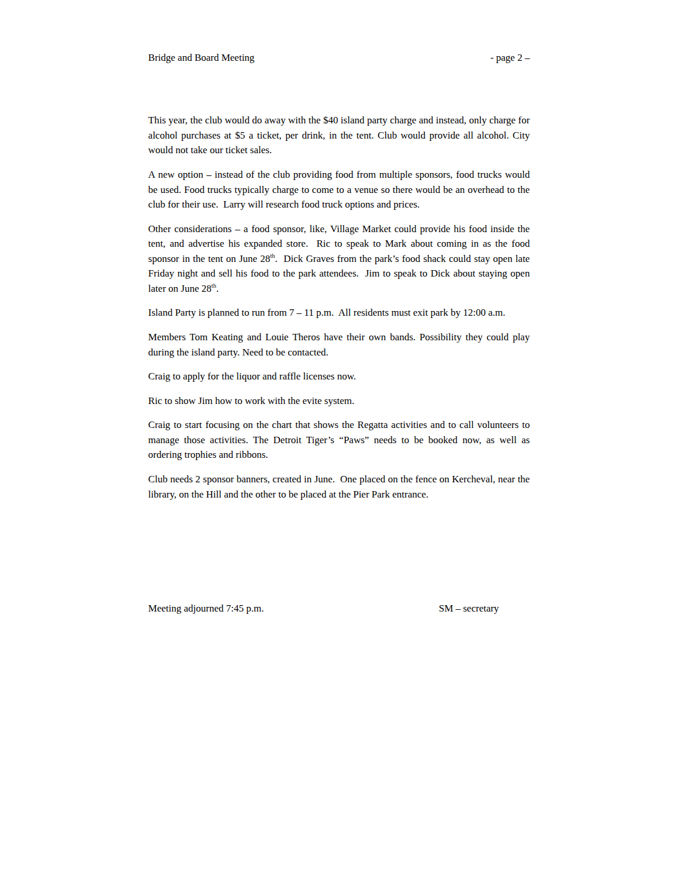Bridge and Board Meeting
- page 2 –
This year, the club would do away with the $40 island party charge and instead, only charge for alcohol purchases at $5 a ticket, per drink, in the tent. Club would provide all alcohol. City would not take our ticket sales.
A new option – instead of the club providing food from multiple sponsors, food trucks would be used. Food trucks typically charge to come to a venue so there would be an overhead to the club for their use. Larry will research food truck options and prices.
Other considerations – a food sponsor, like, Village Market could provide his food inside the tent, and advertise his expanded store. Ric to speak to Mark about coming in as the food sponsor in the tent on June 28th. Dick Graves from the park’s food shack could stay open late Friday night and sell his food to the park attendees. Jim to speak to Dick about staying open later on June 28th.
Island Party is planned to run from 7 – 11 p.m. All residents must exit park by 12:00 a.m.
Members Tom Keating and Louie Theros have their own bands. Possibility they could play during the island party. Need to be contacted.
Craig to apply for the liquor and raffle licenses now.
Ric to show Jim how to work with the evite system.
Craig to start focusing on the chart that shows the Regatta activities and to call volunteers to manage those activities. The Detroit Tiger’s “Paws” needs to be booked now, as well as ordering trophies and ribbons.
Club needs 2 sponsor banners, created in June. One placed on the fence on Kercheval, near the library, on the Hill and the other to be placed at the Pier Park entrance.
Meeting adjourned 7:45 p.m.
SM – secretary